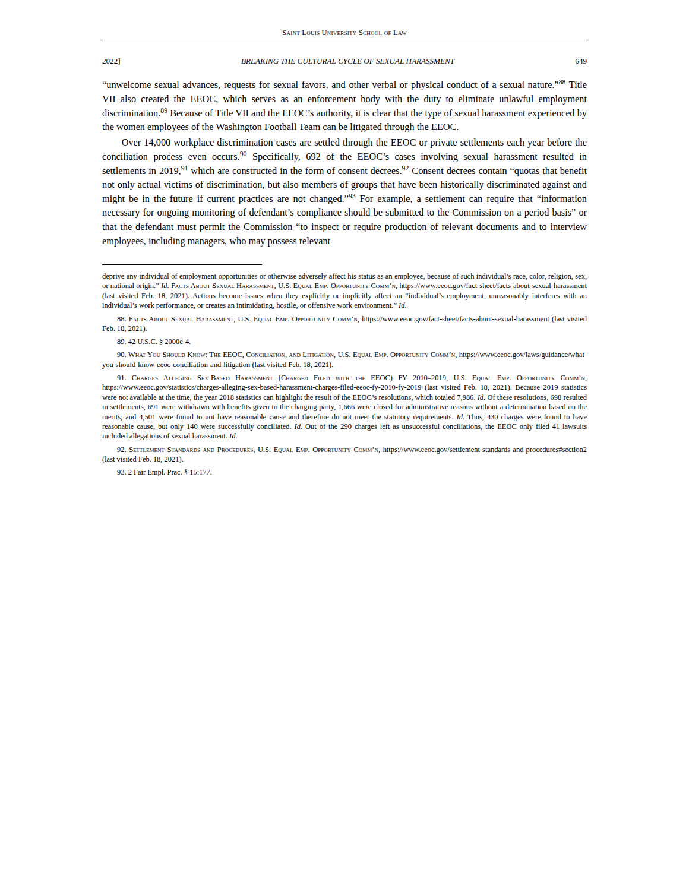Saint Louis University School of Law
2022] BREAKING THE CULTURAL CYCLE OF SEXUAL HARASSMENT 649
“unwelcome sexual advances, requests for sexual favors, and other verbal or physical conduct of a sexual nature.”88 Title VII also created the EEOC, which serves as an enforcement body with the duty to eliminate unlawful employment discrimination.89 Because of Title VII and the EEOC’s authority, it is clear that the type of sexual harassment experienced by the women employees of the Washington Football Team can be litigated through the EEOC.
Over 14,000 workplace discrimination cases are settled through the EEOC or private settlements each year before the conciliation process even occurs.90 Specifically, 692 of the EEOC’s cases involving sexual harassment resulted in settlements in 2019,91 which are constructed in the form of consent decrees.92 Consent decrees contain “quotas that benefit not only actual victims of discrimination, but also members of groups that have been historically discriminated against and might be in the future if current practices are not changed.”93 For example, a settlement can require that “information necessary for ongoing monitoring of defendant’s compliance should be submitted to the Commission on a period basis” or that the defendant must permit the Commission “to inspect or require production of relevant documents and to interview employees, including managers, who may possess relevant
deprive any individual of employment opportunities or otherwise adversely affect his status as an employee, because of such individual’s race, color, religion, sex, or national origin.” Id. Facts About Sexual Harassment, U.S. Equal Emp. Opportunity Comm’n, https://www.eeoc.gov/fact-sheet/facts-about-sexual-harassment (last visited Feb. 18, 2021). Actions become issues when they explicitly or implicitly affect an “individual’s employment, unreasonably interferes with an individual’s work performance, or creates an intimidating, hostile, or offensive work environment.” Id.
88. Facts About Sexual Harassment, U.S. Equal Emp. Opportunity Comm’n, https://www.eeoc.gov/fact-sheet/facts-about-sexual-harassment (last visited Feb. 18, 2021).
89. 42 U.S.C. § 2000e-4.
90. What You Should Know: The EEOC, Conciliation, and Litigation, U.S. Equal Emp. Opportunity Comm’n, https://www.eeoc.gov/laws/guidance/what-you-should-know-eeoc-conciliation-and-litigation (last visited Feb. 18, 2021).
91. Charges Alleging Sex-Based Harassment (Charged Filed with the EEOC) FY 2010–2019, U.S. Equal Emp. Opportunity Comm’n, https://www.eeoc.gov/statistics/charges-alleging-sex-based-harassment-charges-filed-eeoc-fy-2010-fy-2019 (last visited Feb. 18, 2021). Because 2019 statistics were not available at the time, the year 2018 statistics can highlight the result of the EEOC’s resolutions, which totaled 7,986. Id. Of these resolutions, 698 resulted in settlements, 691 were withdrawn with benefits given to the charging party, 1,666 were closed for administrative reasons without a determination based on the merits, and 4,501 were found to not have reasonable cause and therefore do not meet the statutory requirements. Id. Thus, 430 charges were found to have reasonable cause, but only 140 were successfully conciliated. Id. Out of the 290 charges left as unsuccessful conciliations, the EEOC only filed 41 lawsuits included allegations of sexual harassment. Id.
92. Settlement Standards and Procedures, U.S. Equal Emp. Opportunity Comm’n, https://www.eeoc.gov/settlement-standards-and-procedures#section2 (last visited Feb. 18, 2021).
93. 2 Fair Empl. Prac. § 15:177.